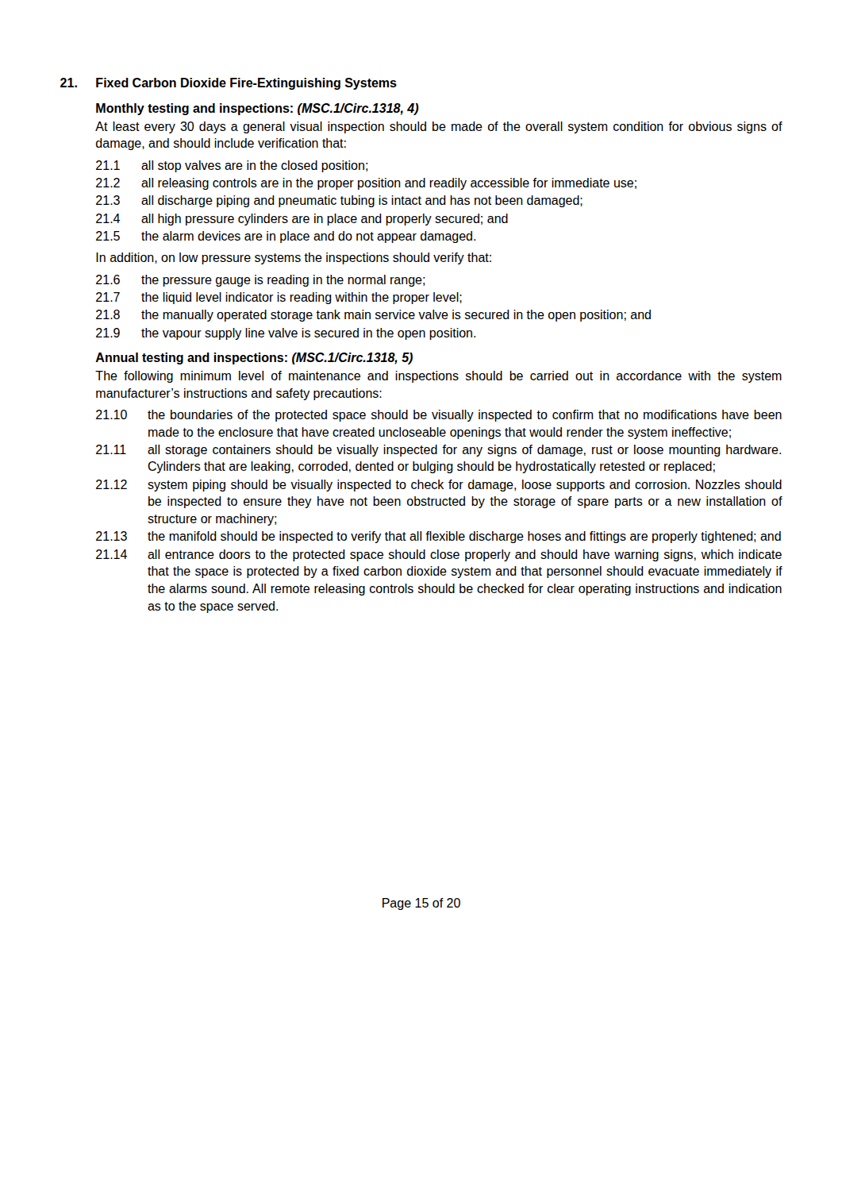21.
Fixed Carbon Dioxide Fire-Extinguishing Systems
Monthly testing and inspections: (MSC.1/Circ.1318, 4)
At least every 30 days a general visual inspection should be made of the overall system condition for obvious signs of damage, and should include verification that:
21.1
all stop valves are in the closed position;
21.2
all releasing controls are in the proper position and readily accessible for immediate use;
21.3
all discharge piping and pneumatic tubing is intact and has not been damaged;
21.4
all high pressure cylinders are in place and properly secured; and
21.5
the alarm devices are in place and do not appear damaged.
In addition, on low pressure systems the inspections should verify that:
21.6
the pressure gauge is reading in the normal range;
21.7
the liquid level indicator is reading within the proper level;
21.8
the manually operated storage tank main service valve is secured in the open position; and
21.9
the vapour supply line valve is secured in the open position.
Annual testing and inspections: (MSC.1/Circ.1318, 5)
The following minimum level of maintenance and inspections should be carried out in accordance with the system manufacturer’s instructions and safety precautions:
21.10
the boundaries of the protected space should be visually inspected to confirm that no modifications have been made to the enclosure that have created uncloseable openings that would render the system ineffective;
21.11
all storage containers should be visually inspected for any signs of damage, rust or loose mounting hardware. Cylinders that are leaking, corroded, dented or bulging should be hydrostatically retested or replaced;
21.12
system piping should be visually inspected to check for damage, loose supports and corrosion. Nozzles should be inspected to ensure they have not been obstructed by the storage of spare parts or a new installation of structure or machinery;
21.13
the manifold should be inspected to verify that all flexible discharge hoses and fittings are properly tightened; and
21.14
all entrance doors to the protected space should close properly and should have warning signs, which indicate that the space is protected by a fixed carbon dioxide system and that personnel should evacuate immediately if the alarms sound. All remote releasing controls should be checked for clear operating instructions and indication as to the space served.
Page 15 of 20